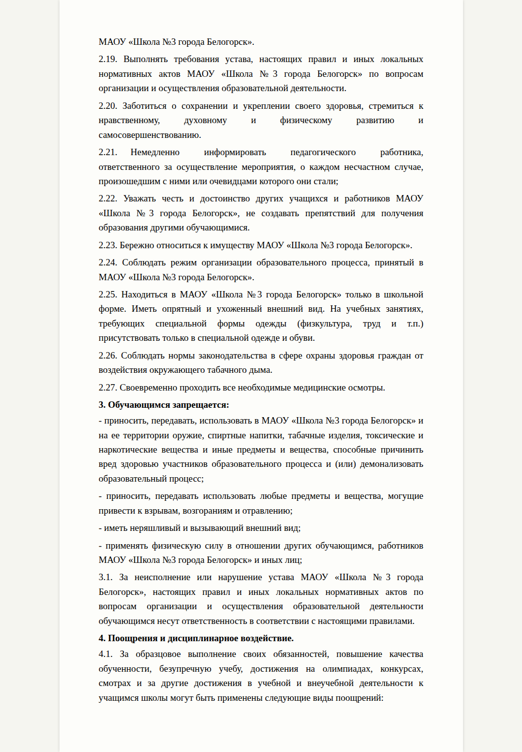МАОУ «Школа №3 города Белогорск».
2.19. Выполнять требования устава, настоящих правил и иных локальных нормативных актов МАОУ «Школа №3 города Белогорск» по вопросам организации и осуществления образовательной деятельности.
2.20. Заботиться о сохранении и укреплении своего здоровья, стремиться к нравственному, духовному и физическому развитию и самосовершенствованию.
2.21. Немедленно информировать педагогического работника, ответственного за осуществление мероприятия, о каждом несчастном случае, произошедшим с ними или очевидцами которого они стали;
2.22. Уважать честь и достоинство других учащихся и работников МАОУ «Школа №3 города Белогорск», не создавать препятствий для получения образования другими обучающимися.
2.23. Бережно относиться к имуществу МАОУ «Школа №3 города Белогорск».
2.24. Соблюдать режим организации образовательного процесса, принятый в МАОУ «Школа №3 города Белогорск».
2.25. Находиться в МАОУ «Школа №3 города Белогорск» только в школьной форме. Иметь опрятный и ухоженный внешний вид. На учебных занятиях, требующих специальной формы одежды (физкультура, труд и т.п.) присутствовать только в специальной одежде и обуви.
2.26. Соблюдать нормы законодательства в сфере охраны здоровья граждан от воздействия окружающего табачного дыма.
2.27. Своевременно проходить все необходимые медицинские осмотры.
3. Обучающимся запрещается:
- приносить, передавать, использовать в МАОУ «Школа №3 города Белогорск» и на ее территории оружие, спиртные напитки, табачные изделия, токсические и наркотические вещества и иные предметы и вещества, способные причинить вред здоровью участников образовательного процесса и (или) демонализовать образовательный процесс;
- приносить, передавать использовать любые предметы и вещества, могущие привести к взрывам, возгораниям и отравлению;
- иметь неряшливый и вызывающий внешний вид;
- применять физическую силу в отношении других обучающимся, работников МАОУ «Школа №3 города Белогорск» и иных лиц;
3.1. За неисполнение или нарушение устава МАОУ «Школа №3 города Белогорск», настоящих правил и иных локальных нормативных актов по вопросам организации и осуществления образовательной деятельности обучающимся несут ответственность в соответствии с настоящими правилами.
4. Поощрения и дисциплинарное воздействие.
4.1. За образцовое выполнение своих обязанностей, повышение качества обученности, безупречную учебу, достижения на олимпиадах, конкурсах, смотрах и за другие достижения в учебной и внеучебной деятельности к учащимся школы могут быть применены следующие виды поощрений: